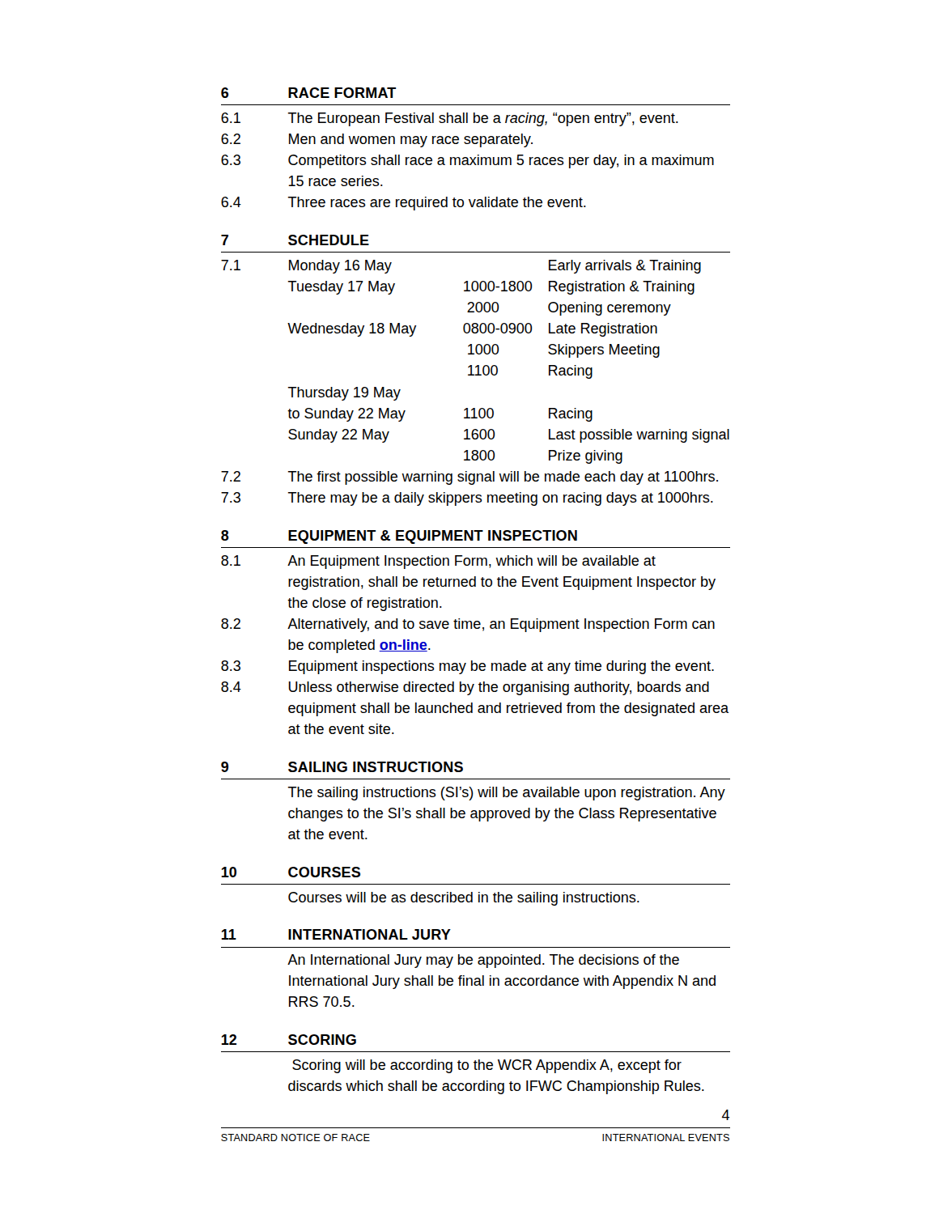6 RACE FORMAT
6.1 The European Festival shall be a racing, “open entry”, event.
6.2 Men and women may race separately.
6.3 Competitors shall race a maximum 5 races per day, in a maximum 15 race series.
6.4 Three races are required to validate the event.
7 SCHEDULE
7.1
| Monday 16 May | | Early arrivals & Training |
| Tuesday 17 May | 1000-1800 | Registration & Training |
| | 2000 | Opening ceremony |
| Wednesday 18 May | 0800-0900 | Late Registration |
| | 1000 | Skippers Meeting |
| | 1100 | Racing |
| Thursday 19 May | | |
| to Sunday 22 May | 1100 | Racing |
| Sunday 22 May | 1600 | Last possible warning signal |
| | 1800 | Prize giving |
7.2 The first possible warning signal will be made each day at 1100hrs.
7.3 There may be a daily skippers meeting on racing days at 1000hrs.
8 EQUIPMENT & EQUIPMENT INSPECTION
8.1 An Equipment Inspection Form, which will be available at registration, shall be returned to the Event Equipment Inspector by the close of registration.
8.2 Alternatively, and to save time, an Equipment Inspection Form can be completed on-line.
8.3 Equipment inspections may be made at any time during the event.
8.4 Unless otherwise directed by the organising authority, boards and equipment shall be launched and retrieved from the designated area at the event site.
9 SAILING INSTRUCTIONS
The sailing instructions (SI’s) will be available upon registration. Any changes to the SI’s shall be approved by the Class Representative at the event.
10 COURSES
Courses will be as described in the sailing instructions.
11 INTERNATIONAL JURY
An International Jury may be appointed. The decisions of the International Jury shall be final in accordance with Appendix N and RRS 70.5.
12 SCORING
Scoring will be according to the WCR Appendix A, except for discards which shall be according to IFWC Championship Rules.
4
STANDARD NOTICE OF RACE INTERNATIONAL EVENTS